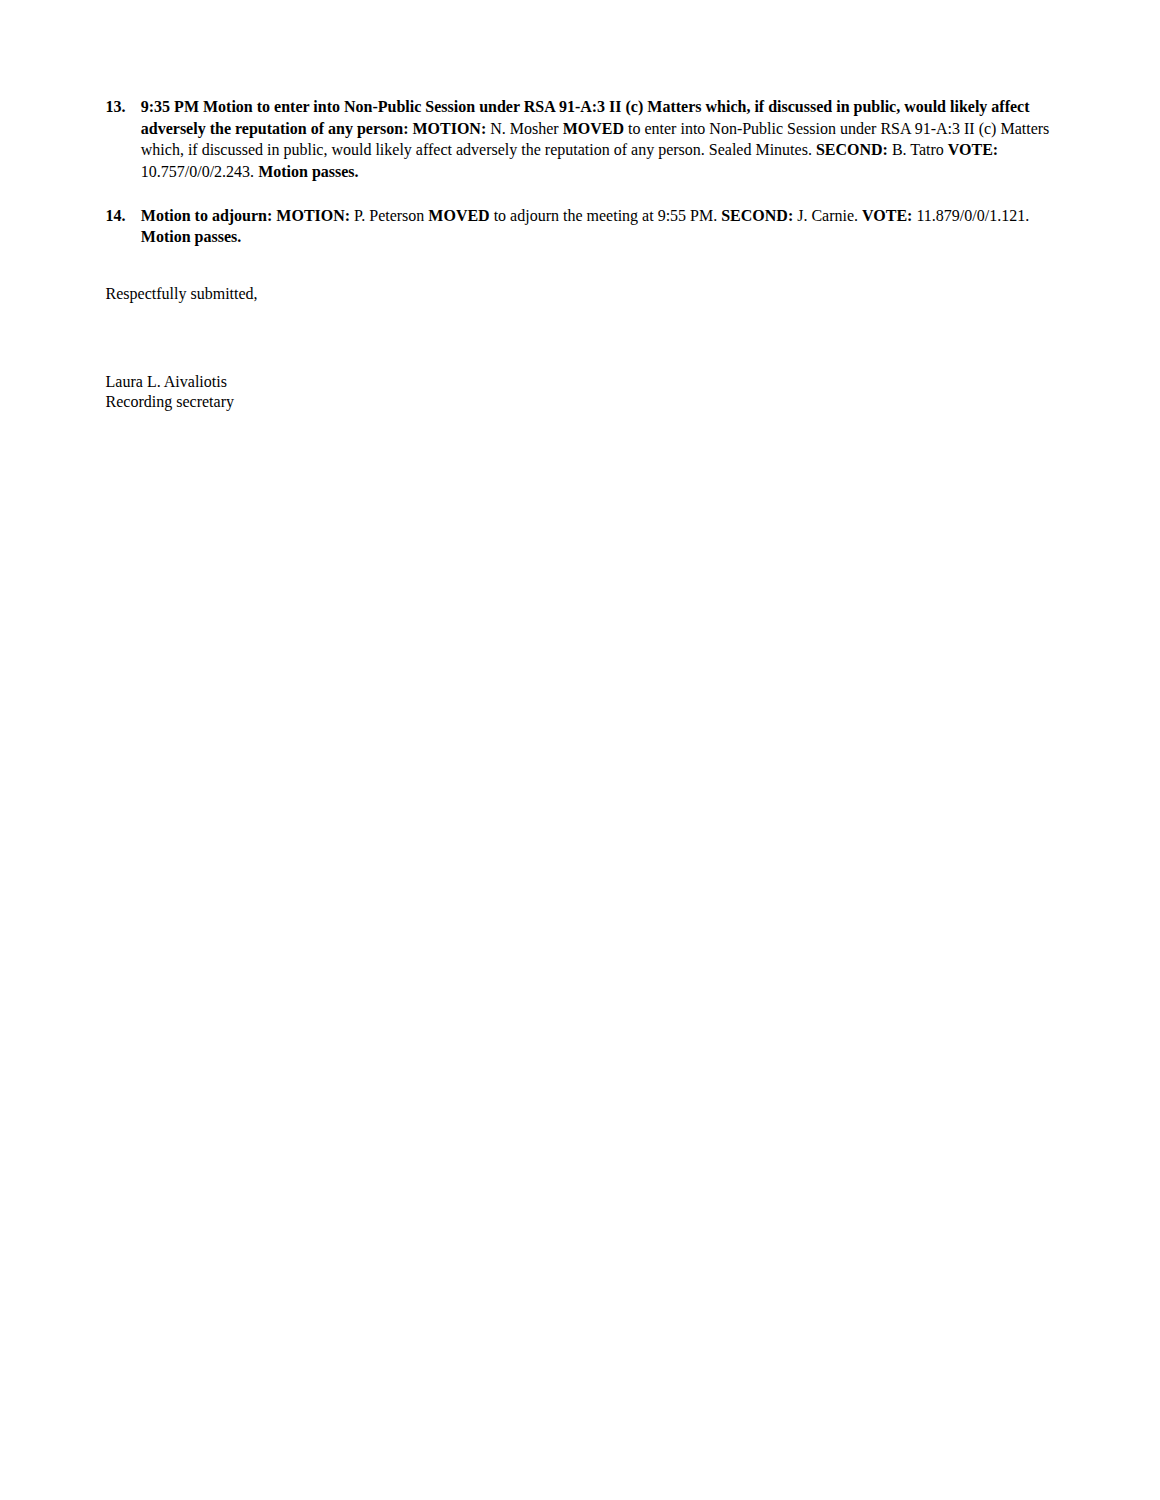13. 9:35 PM Motion to enter into Non-Public Session under RSA 91-A:3 II (c) Matters which, if discussed in public, would likely affect adversely the reputation of any person: MOTION: N. Mosher MOVED to enter into Non-Public Session under RSA 91-A:3 II (c) Matters which, if discussed in public, would likely affect adversely the reputation of any person. Sealed Minutes. SECOND: B. Tatro VOTE: 10.757/0/0/2.243. Motion passes.
14. Motion to adjourn: MOTION: P. Peterson MOVED to adjourn the meeting at 9:55 PM. SECOND: J. Carnie. VOTE: 11.879/0/0/1.121. Motion passes.
Respectfully submitted,
Laura L. Aivaliotis
Recording secretary